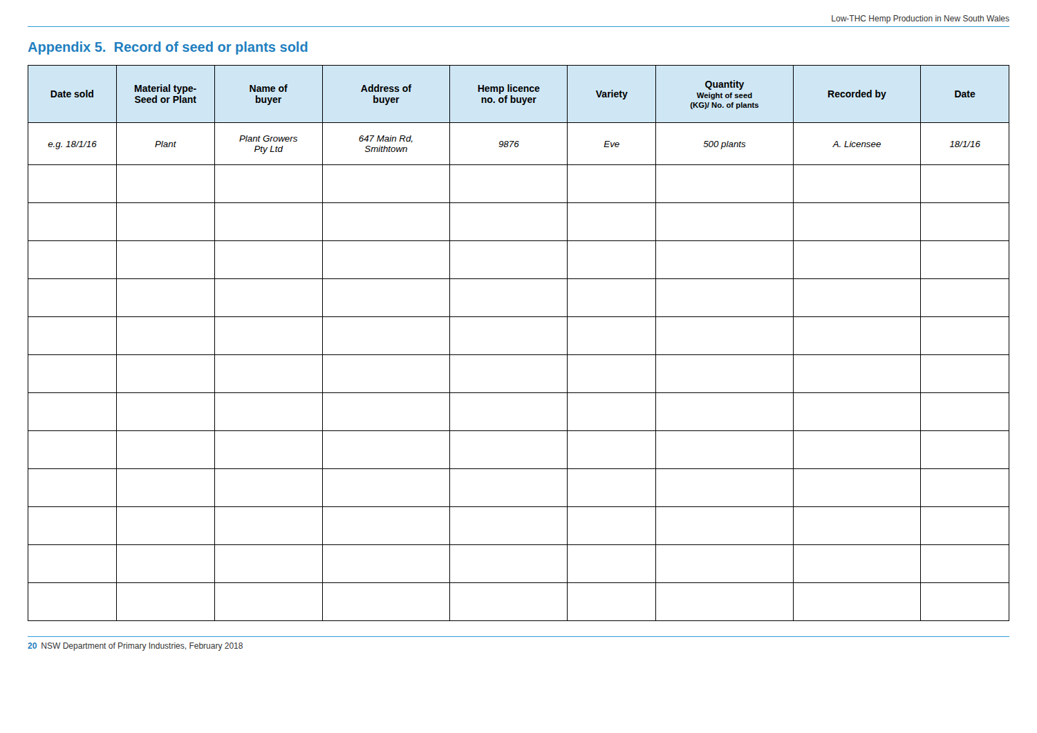Low-THC Hemp Production in New South Wales
Appendix 5. Record of seed or plants sold
| Date sold | Material type- Seed or Plant | Name of buyer | Address of buyer | Hemp licence no. of buyer | Variety | Quantity Weight of seed (KG)/ No. of plants | Recorded by | Date |
| --- | --- | --- | --- | --- | --- | --- | --- | --- |
| e.g. 18/1/16 | Plant | Plant Growers Pty Ltd | 647 Main Rd, Smithtown | 9876 | Eve | 500 plants | A. Licensee | 18/1/16 |
20 NSW Department of Primary Industries, February 2018